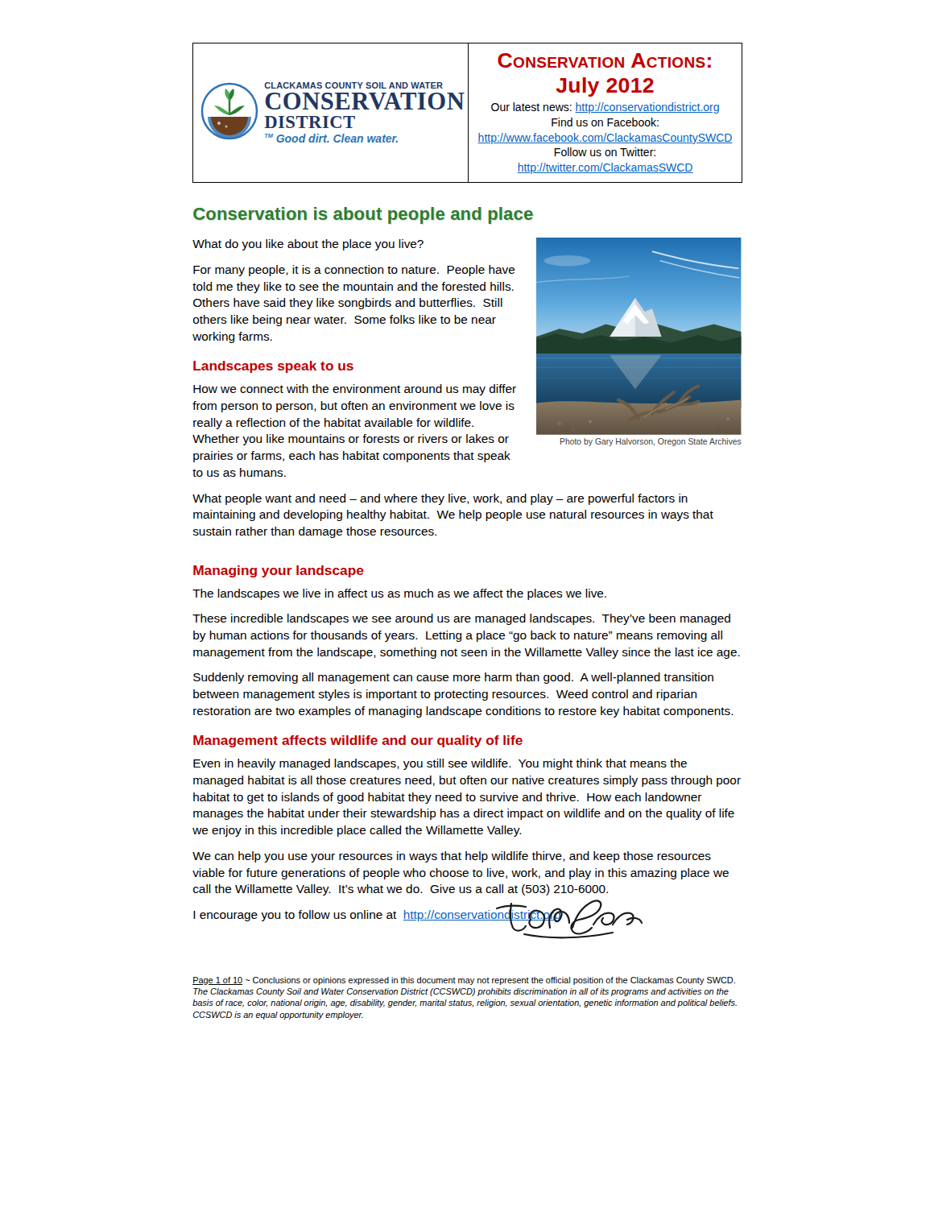CLACKAMAS COUNTY SOIL AND WATER
CONSERVATION
DISTRICT
TM Good dirt. Clean water.
Conservation Actions: July 2012
Our latest news: http://conservationdistrict.org
Find us on Facebook: http://www.facebook.com/ClackamasCountySWCD
Follow us on Twitter: http://twitter.com/ClackamasSWCD
Conservation is about people and place
Photo by Gary Halvorson, Oregon State Archives
What do you like about the place you live?
For many people, it is a connection to nature. People have told me they like to see the mountain and the forested hills. Others have said they like songbirds and butterflies. Still others like being near water. Some folks like to be near working farms.
Landscapes speak to us
How we connect with the environment around us may differ from person to person, but often an environment we love is really a reflection of the habitat available for wildlife. Whether you like mountains or forests or rivers or lakes or prairies or farms, each has habitat components that speak to us as humans.
What people want and need – and where they live, work, and play – are powerful factors in maintaining and developing healthy habitat. We help people use natural resources in ways that sustain rather than damage those resources.
Managing your landscape
The landscapes we live in affect us as much as we affect the places we live.
These incredible landscapes we see around us are managed landscapes. They’ve been managed by human actions for thousands of years. Letting a place “go back to nature” means removing all management from the landscape, something not seen in the Willamette Valley since the last ice age.
Suddenly removing all management can cause more harm than good. A well-planned transition between management styles is important to protecting resources. Weed control and riparian restoration are two examples of managing landscape conditions to restore key habitat components.
Management affects wildlife and our quality of life
Even in heavily managed landscapes, you still see wildlife. You might think that means the managed habitat is all those creatures need, but often our native creatures simply pass through poor habitat to get to islands of good habitat they need to survive and thrive. How each landowner manages the habitat under their stewardship has a direct impact on wildlife and on the quality of life we enjoy in this incredible place called the Willamette Valley.
We can help you use your resources in ways that help wildlife thirve, and keep those resources viable for future generations of people who choose to live, work, and play in this amazing place we call the Willamette Valley. It’s what we do. Give us a call at (503) 210-6000.
I encourage you to follow us online at http://conservationdistrict.org
Page 1 of 10 ~ Conclusions or opinions expressed in this document may not represent the official position of the Clackamas County SWCD. The Clackamas County Soil and Water Conservation District (CCSWCD) prohibits discrimination in all of its programs and activities on the basis of race, color, national origin, age, disability, gender, marital status, religion, sexual orientation, genetic information and political beliefs. CCSWCD is an equal opportunity employer.